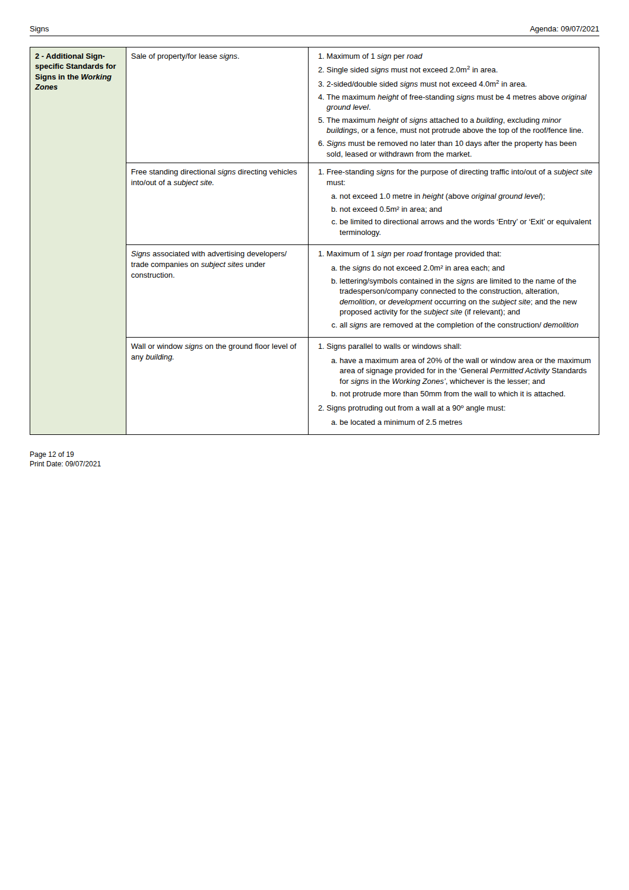Signs
Agenda: 09/07/2021
| 2 - Additional Sign-specific Standards for Signs in the Working Zones | Sale of property/for lease signs . | Maximum of 1 sign per road Single sided signs must not exceed 2.0m 2 in area. 2-sided/double sided signs must not exceed 4.0m 2 in area. The maximum height of free-standing signs must be 4 metres above original ground level . The maximum height of signs attached to a building , excluding minor buildings , or a fence, must not protrude above the top of the roof/fence line. Signs must be removed no later than 10 days after the property has been sold, leased or withdrawn from the market. |
| Free standing directional signs directing vehicles into/out of a subject site. | Free-standing signs for the purpose of directing traffic into/out of a subject site must: not exceed 1.0 metre in height (above original ground level ); not exceed 0.5m² in area; and be limited to directional arrows and the words ‘Entry’ or ‘Exit’ or equivalent terminology. |
| Signs associated with advertising developers/ trade companies on subject sites under construction. | Maximum of 1 sign per road frontage provided that: the signs do not exceed 2.0m² in area each; and lettering/symbols contained in the signs are limited to the name of the tradesperson/company connected to the construction, alteration, demolition , or development occurring on the subject site ; and the new proposed activity for the subject site (if relevant); and all signs are removed at the completion of the construction/ demolition |
| Wall or window signs on the ground floor level of any building. | Signs parallel to walls or windows shall: have a maximum area of 20% of the wall or window area or the maximum area of signage provided for in the ‘General Permitted Activity Standards for signs in the Working Zones’ , whichever is the lesser; and not protrude more than 50mm from the wall to which it is attached. Signs protruding out from a wall at a 90º angle must: be located a minimum of 2.5 metres |
Page 12 of 19
Print Date: 09/07/2021